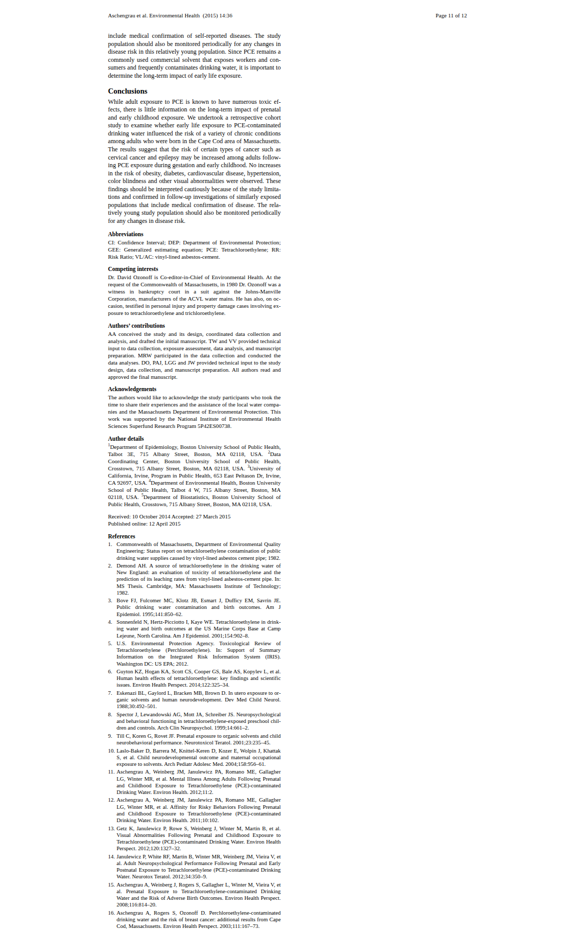Aschengrau et al. Environmental Health (2015) 14:36
Page 11 of 12
include medical confirmation of self-reported diseases. The study population should also be monitored periodically for any changes in disease risk in this relatively young population. Since PCE remains a commonly used commercial solvent that exposes workers and consumers and frequently contaminates drinking water, it is important to determine the long-term impact of early life exposure.
Conclusions
While adult exposure to PCE is known to have numerous toxic effects, there is little information on the long-term impact of prenatal and early childhood exposure. We undertook a retrospective cohort study to examine whether early life exposure to PCE-contaminated drinking water influenced the risk of a variety of chronic conditions among adults who were born in the Cape Cod area of Massachusetts. The results suggest that the risk of certain types of cancer such as cervical cancer and epilepsy may be increased among adults following PCE exposure during gestation and early childhood. No increases in the risk of obesity, diabetes, cardiovascular disease, hypertension, color blindness and other visual abnormalities were observed. These findings should be interpreted cautiously because of the study limitations and confirmed in follow-up investigations of similarly exposed populations that include medical confirmation of disease. The relatively young study population should also be monitored periodically for any changes in disease risk.
Abbreviations
CI: Confidence Interval; DEP: Department of Environmental Protection; GEE: Generalized estimating equation; PCE: Tetrachloroethylene; RR: Risk Ratio; VL/AC: vinyl-lined asbestos-cement.
Competing interests
Dr. David Ozonoff is Co-editor-in-Chief of Environmental Health. At the request of the Commonwealth of Massachusetts, in 1980 Dr. Ozonoff was a witness in bankruptcy court in a suit against the Johns-Manville Corporation, manufacturers of the ACVL water mains. He has also, on occasion, testified in personal injury and property damage cases involving exposure to tetrachloroethylene and trichloroethylene.
Authors’ contributions
AA conceived the study and its design, coordinated data collection and analysis, and drafted the initial manuscript. TW and VV provided technical input to data collection, exposure assessment, data analysis, and manuscript preparation. MRW participated in the data collection and conducted the data analyses. DO, PAJ, LGG and JW provided technical input to the study design, data collection, and manuscript preparation. All authors read and approved the final manuscript.
Acknowledgements
The authors would like to acknowledge the study participants who took the time to share their experiences and the assistance of the local water companies and the Massachusetts Department of Environmental Protection. This work was supported by the National Institute of Environmental Health Sciences Superfund Research Program 5P42ES00738.
Author details
1Department of Epidemiology, Boston University School of Public Health, Talbot 3E, 715 Albany Street, Boston, MA 02118, USA. 2Data Coordinating Center, Boston University School of Public Health, Crosstown, 715 Albany Street, Boston, MA 02118, USA. 3University of California, Irvine, Program in Public Health, 653 East Peltason Dr, Irvine, CA 92697, USA. 4Department of Environmental Health, Boston University School of Public Health, Talbot 4 W, 715 Albany Street, Boston, MA 02118, USA. 5Department of Biostatistics, Boston University School of Public Health, Crosstown, 715 Albany Street, Boston, MA 02118, USA.
Received: 10 October 2014 Accepted: 27 March 2015
Published online: 12 April 2015
References
Commonwealth of Massachusetts, Department of Environmental Quality Engineering: Status report on tetrachloroethylene contamination of public drinking water supplies caused by vinyl-lined asbestos cement pipe; 1982.
Demond AH. A source of tetrachloroethylene in the drinking water of New England: an evaluation of toxicity of tetrachloroethylene and the prediction of its leaching rates from vinyl-lined asbestos-cement pipe. In: MS Thesis. Cambridge, MA: Massachusetts Institute of Technology; 1982.
Bove FJ, Fulcomer MC, Klotz JB, Esmart J, Dufficy EM, Savrin JE. Public drinking water contamination and birth outcomes. Am J Epidemiol. 1995;141:850–62.
Sonnenfeld N, Hertz-Picciotto I, Kaye WE. Tetrachloroethylene in drinking water and birth outcomes at the US Marine Corps Base at Camp Lejeune, North Carolina. Am J Epidemiol. 2001;154:902–8.
U.S. Environmental Protection Agency. Toxicological Review of Tetrachloroethylene (Perchloroethylene). In: Support of Summary Information on the Integrated Risk Information System (IRIS). Washington DC: US EPA; 2012.
Guyton KZ, Hogan KA, Scott CS, Cooper GS, Bale AS, Kopylev L, et al. Human health effects of tetrachloroethylene: key findings and scientific issues. Environ Health Perspect. 2014;122:325–34.
Eskenazi BL, Gaylord L, Bracken MB, Brown D. In utero exposure to organic solvents and human neurodevelopment. Dev Med Child Neurol. 1988;30:492–501.
Spector J, Lewandowski AG, Mott JA, Schreiber JS. Neuropsychological and behavioral functioning in tetrachloroethylene-exposed preschool children and controls. Arch Clin Neuropsychol. 1999;14:661–2.
Till C, Koren G, Rovet JF. Prenatal exposure to organic solvents and child neurobehavioral performance. Neurotoxicol Teratol. 2001;23:235–45.
Laslo-Baker D, Barrera M, Knittel-Keren D, Kozer E, Wolpin J, Khattak S, et al. Child neurodevelopmental outcome and maternal occupational exposure to solvents. Arch Pediatr Adolesc Med. 2004;158:956–61.
Aschengrau A, Weinberg JM, Janulewicz PA, Romano ME, Gallagher LG, Winter MR, et al. Mental Illness Among Adults Following Prenatal and Childhood Exposure to Tetrachloroethylene (PCE)-contaminated Drinking Water. Environ Health. 2012;11:2.
Aschengrau A, Weinberg JM, Janulewicz PA, Romano ME, Gallagher LG, Winter MR, et al. Affinity for Risky Behaviors Following Prenatal and Childhood Exposure to Tetrachloroethylene (PCE)-contaminated Drinking Water. Environ Health. 2011;10:102.
Getz K, Janulewicz P, Rowe S, Weinberg J, Winter M, Martin B, et al. Visual Abnormalities Following Prenatal and Childhood Exposure to Tetrachloroethylene (PCE)-contaminated Drinking Water. Environ Health Perspect. 2012;120:1327–32.
Janulewicz P, White RF, Martin B, Winter MR, Weinberg JM, Vieira V, et al. Adult Neuropsychological Performance Following Prenatal and Early Postnatal Exposure to Tetrachloroethylene (PCE)-contaminated Drinking Water. Neurotox Teratol. 2012;34:350–9.
Aschengrau A, Weinberg J, Rogers S, Gallagher L, Winter M, Vieira V, et al. Prenatal Exposure to Tetrachloroethylene-contaminated Drinking Water and the Risk of Adverse Birth Outcomes. Environ Health Perspect. 2008;116:814–20.
Aschengrau A, Rogers S, Ozonoff D. Perchloroethylene-contaminated drinking water and the risk of breast cancer: additional results from Cape Cod, Massachusetts. Environ Health Perspect. 2003;111:167–73.